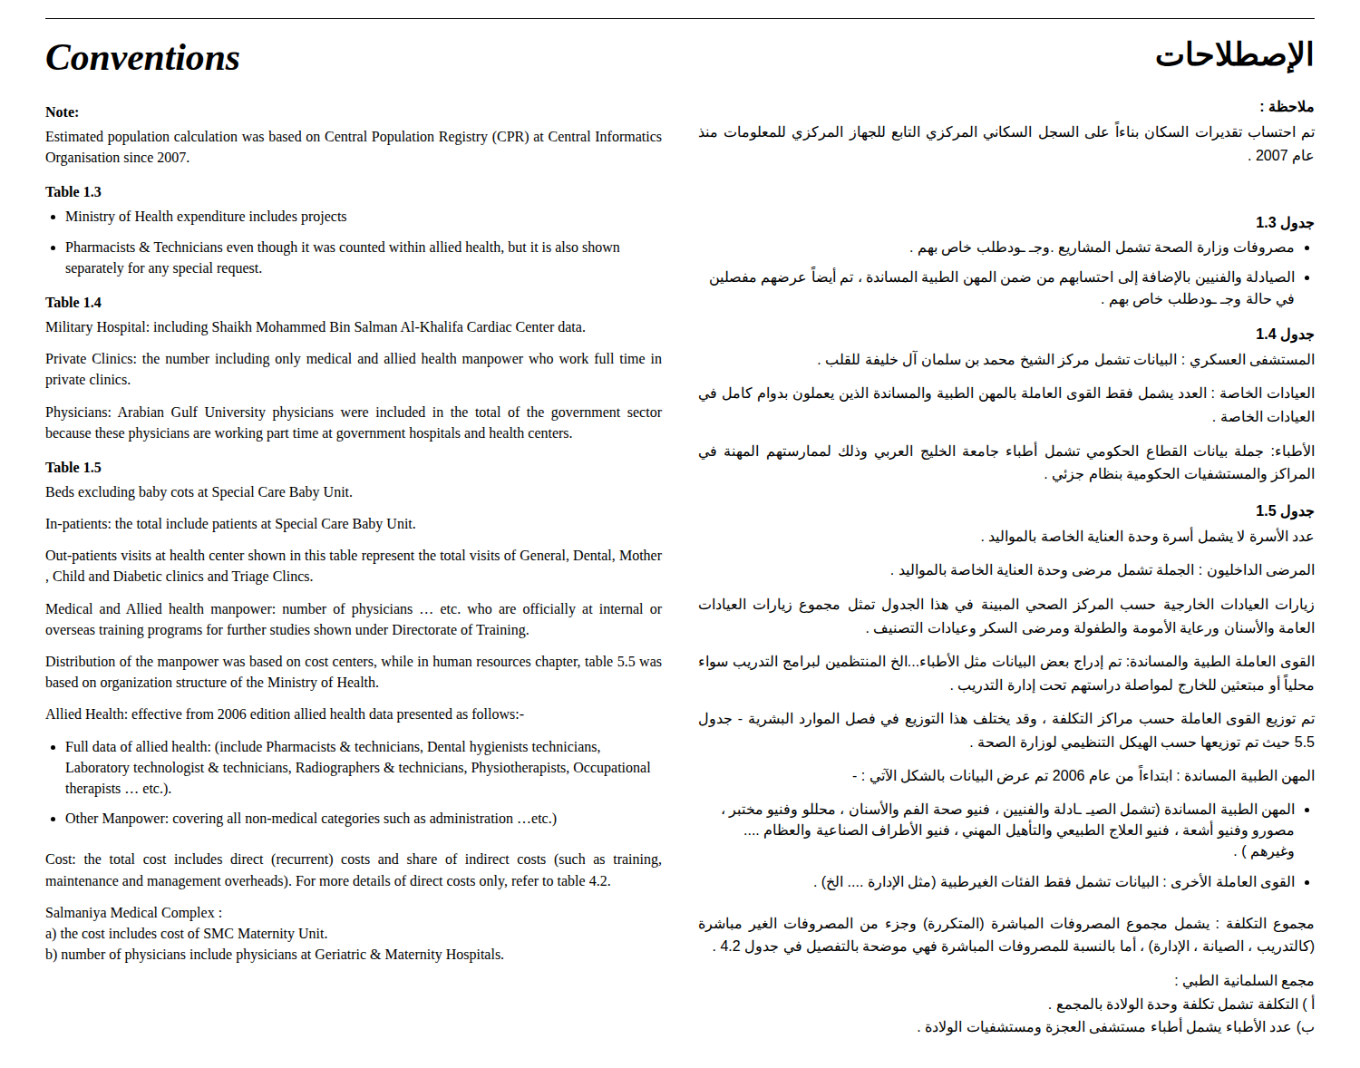Conventions
Note:
Estimated population calculation was based on Central Population Registry (CPR) at Central Informatics Organisation since 2007.
Table 1.3
Ministry of Health expenditure includes projects
Pharmacists & Technicians even though it was counted within allied health, but it is also shown separately for any special request.
Table 1.4
Military Hospital: including Shaikh Mohammed Bin Salman Al-Khalifa Cardiac Center data.
Private Clinics: the number including only medical and allied health manpower who work full time in private clinics.
Physicians: Arabian Gulf University physicians were included in the total of the government sector because these physicians are working part time at government hospitals and health centers.
Table 1.5
Beds excluding baby cots at Special Care Baby Unit.
In-patients: the total include patients at Special Care Baby Unit.
Out-patients visits at health center shown in this table represent the total visits of General, Dental, Mother , Child and Diabetic clinics and Triage Clincs.
Medical and Allied health manpower: number of physicians … etc. who are officially at internal or overseas training programs for further studies shown under Directorate of Training.
Distribution of the manpower was based on cost centers, while in human resources chapter, table 5.5 was based on organization structure of the Ministry of Health.
Allied Health: effective from 2006 edition allied health data presented as follows:-
Full data of allied health: (include Pharmacists & technicians, Dental hygienists technicians, Laboratory technologist & technicians, Radiographers & technicians, Physiotherapists, Occupational therapists … etc.).
Other Manpower: covering all non-medical categories such as administration …etc.)
Cost: the total cost includes direct (recurrent) costs and share of indirect costs (such as training, maintenance and management overheads). For more details of direct costs only, refer to table 4.2.
Salmaniya Medical Complex :
a) the cost includes cost of SMC Maternity Unit.
b) number of physicians include physicians at Geriatric & Maternity Hospitals.
الإصطلاحات
ملاحظة :
تم احتساب تقديرات السكان بناءاً على السجل السكاني المركزي التابع للجهاز المركزي للمعلومات منذ عام 2007 .
جدول 1.3
مصروفات وزارة الصحة تشمل المشاريع .وجـ ـودطلب خاص بهم .
الصيادلة والفنيين بالإضافة إلى احتسابهم من ضمن المهن الطبية المساندة ، تم أيضاً عرضهم مفصلين في حالة وجـ ـودطلب خاص بهم .
جدول 1.4
المستشفى العسكري : البيانات تشمل مركز الشيخ محمد بن سلمان آل خليفة للقلب .
العيادات الخاصة : العدد يشمل فقط القوى العاملة بالمهن الطبية والمساندة الذين يعملون بدوام كامل في العيادات الخاصة .
الأطباء: جملة بيانات القطاع الحكومي تشمل أطباء جامعة الخليج العربي وذلك لممارستهم المهنة في المراكز والمستشفيات الحكومية بنظام جزئي .
جدول 1.5
عدد الأسرة لا يشمل أسرة وحدة العناية الخاصة بالمواليد .
المرضى الداخليون : الجملة تشمل مرضى وحدة العناية الخاصة بالمواليد .
زيارات العيادات الخارجية حسب المركز الصحي المبينة في هذا الجدول تمثل مجموع زيارات العيادات العامة والأسنان ورعاية الأمومة والطفولة ومرضى السكر وعيادات التصنيف .
القوى العاملة الطبية والمساندة: تم إدراج بعض البيانات مثل الأطباء...الخ المنتظمين لبرامج التدريب سواء محلياً أو مبتعثين للخارج لمواصلة دراستهم تحت إدارة التدريب .
تم توزيع القوى العاملة حسب مراكز التكلفة ، وقد يختلف هذا التوزيع في فصل الموارد البشرية - جدول 5.5 حيث تم توزيعها حسب الهيكل التنظيمي لوزارة الصحة .
المهن الطبية المساندة : ابتداءاً من عام 2006 تم عرض البيانات بالشكل الآتي : -
المهن الطبية المساندة (تشمل الصيـ ـادلة والفنيين ، فنيو صحة الفم والأسنان ، محللو وفنيو مختبر ، مصورو وفنيو أشعة ، فنيو العلاج الطبيعي والتأهيل المهني ، فنيو الأطراف الصناعية والعظام .... وغيرهم ) .
القوى العاملة الأخرى : البيانات تشمل فقط الفئات الغيرطبية (مثل الإدارة .... الخ) .
مجموع التكلفة : يشمل مجموع المصروفات المباشرة (المتكررة) وجزء من المصروفات الغير مباشرة (كالتدريب ، الصيانة ، الإدارة) ، أما بالنسبة للمصروفات المباشرة فهي موضحة بالتفصيل في جدول 4.2 .
مجمع السلمانية الطبي :
أ ) التكلفة تشمل تكلفة وحدة الولادة بالمجمع .
ب) عدد الأطباء يشمل أطباء مستشفى العجزة ومستشفيات الولادة .